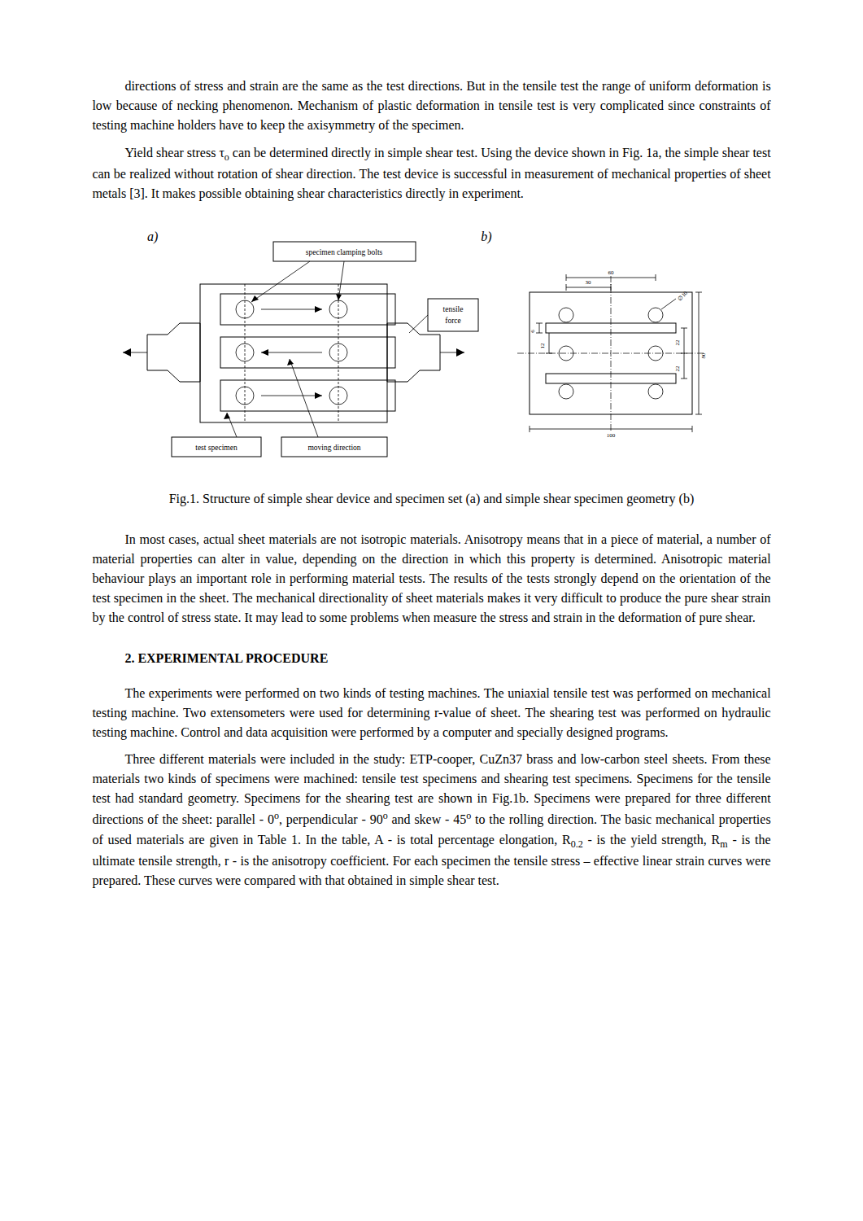directions of stress and strain are the same as the test directions. But in the tensile test the range of uniform deformation is low because of necking phenomenon. Mechanism of plastic deformation in tensile test is very complicated since constraints of testing machine holders have to keep the axisymmetry of the specimen.
Yield shear stress τo can be determined directly in simple shear test. Using the device shown in Fig. 1a, the simple shear test can be realized without rotation of shear direction. The test device is successful in measurement of mechanical properties of sheet metals [3]. It makes possible obtaining shear characteristics directly in experiment.
a) b) specimen clamping bolts tensile force test specimen moving direction 60 30 100 22 22 80 6 12 ∅10
Fig.1. Structure of simple shear device and specimen set (a) and simple shear specimen geometry (b)
In most cases, actual sheet materials are not isotropic materials. Anisotropy means that in a piece of material, a number of material properties can alter in value, depending on the direction in which this property is determined. Anisotropic material behaviour plays an important role in performing material tests. The results of the tests strongly depend on the orientation of the test specimen in the sheet. The mechanical directionality of sheet materials makes it very difficult to produce the pure shear strain by the control of stress state. It may lead to some problems when measure the stress and strain in the deformation of pure shear.
2. EXPERIMENTAL PROCEDURE
The experiments were performed on two kinds of testing machines. The uniaxial tensile test was performed on mechanical testing machine. Two extensometers were used for determining r-value of sheet. The shearing test was performed on hydraulic testing machine. Control and data acquisition were performed by a computer and specially designed programs.
Three different materials were included in the study: ETP-cooper, CuZn37 brass and low-carbon steel sheets. From these materials two kinds of specimens were machined: tensile test specimens and shearing test specimens. Specimens for the tensile test had standard geometry. Specimens for the shearing test are shown in Fig.1b. Specimens were prepared for three different directions of the sheet: parallel - 0o, perpendicular - 90o and skew - 45o to the rolling direction. The basic mechanical properties of used materials are given in Table 1. In the table, A - is total percentage elongation, R0.2 - is the yield strength, Rm - is the ultimate tensile strength, r - is the anisotropy coefficient. For each specimen the tensile stress – effective linear strain curves were prepared. These curves were compared with that obtained in simple shear test.